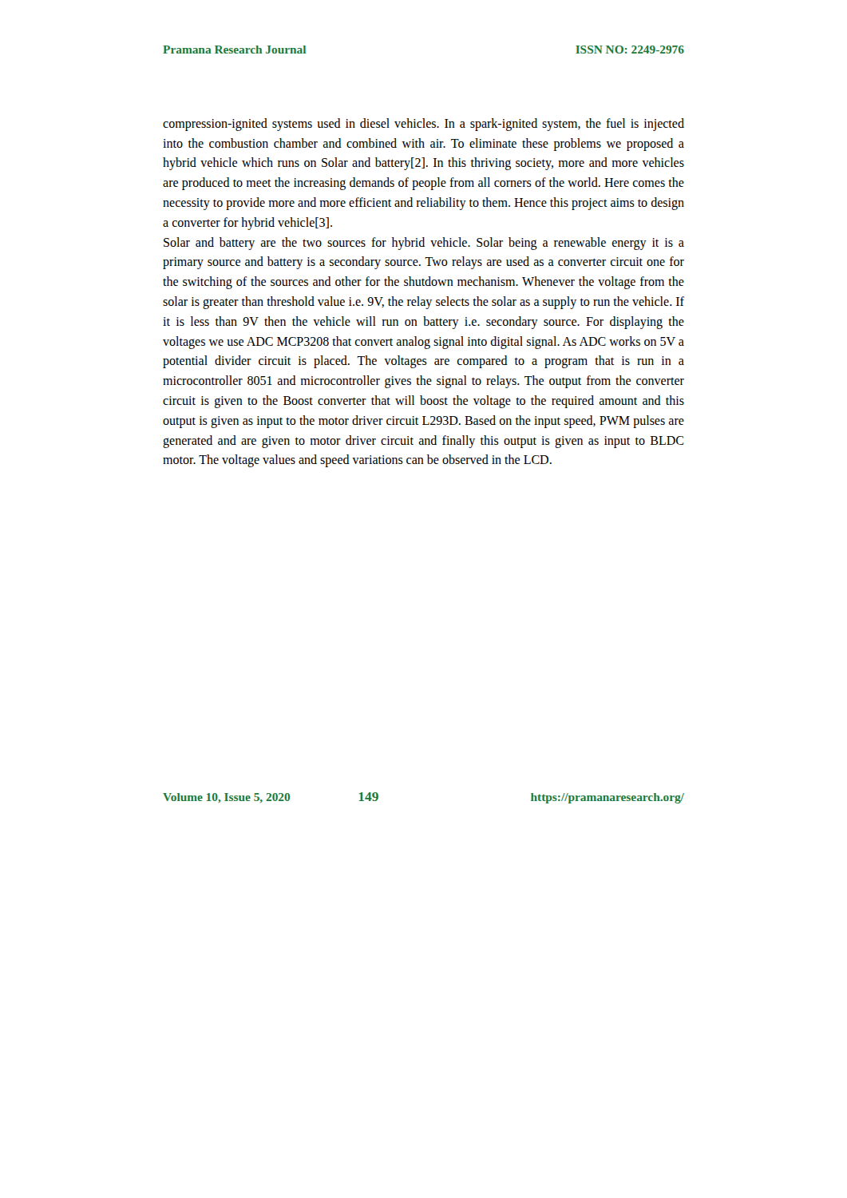Pramana Research Journal ISSN NO: 2249-2976
compression-ignited systems used in diesel vehicles. In a spark-ignited system, the fuel is injected into the combustion chamber and combined with air. To eliminate these problems we proposed a hybrid vehicle which runs on Solar and battery[2]. In this thriving society, more and more vehicles are produced to meet the increasing demands of people from all corners of the world. Here comes the necessity to provide more and more efficient and reliability to them. Hence this project aims to design a converter for hybrid vehicle[3].
Solar and battery are the two sources for hybrid vehicle. Solar being a renewable energy it is a primary source and battery is a secondary source. Two relays are used as a converter circuit one for the switching of the sources and other for the shutdown mechanism. Whenever the voltage from the solar is greater than threshold value i.e. 9V, the relay selects the solar as a supply to run the vehicle. If it is less than 9V then the vehicle will run on battery i.e. secondary source. For displaying the voltages we use ADC MCP3208 that convert analog signal into digital signal. As ADC works on 5V a potential divider circuit is placed. The voltages are compared to a program that is run in a microcontroller 8051 and microcontroller gives the signal to relays. The output from the converter circuit is given to the Boost converter that will boost the voltage to the required amount and this output is given as input to the motor driver circuit L293D. Based on the input speed, PWM pulses are generated and are given to motor driver circuit and finally this output is given as input to BLDC motor. The voltage values and speed variations can be observed in the LCD.
Volume 10, Issue 5, 2020 149 https://pramanaresearch.org/